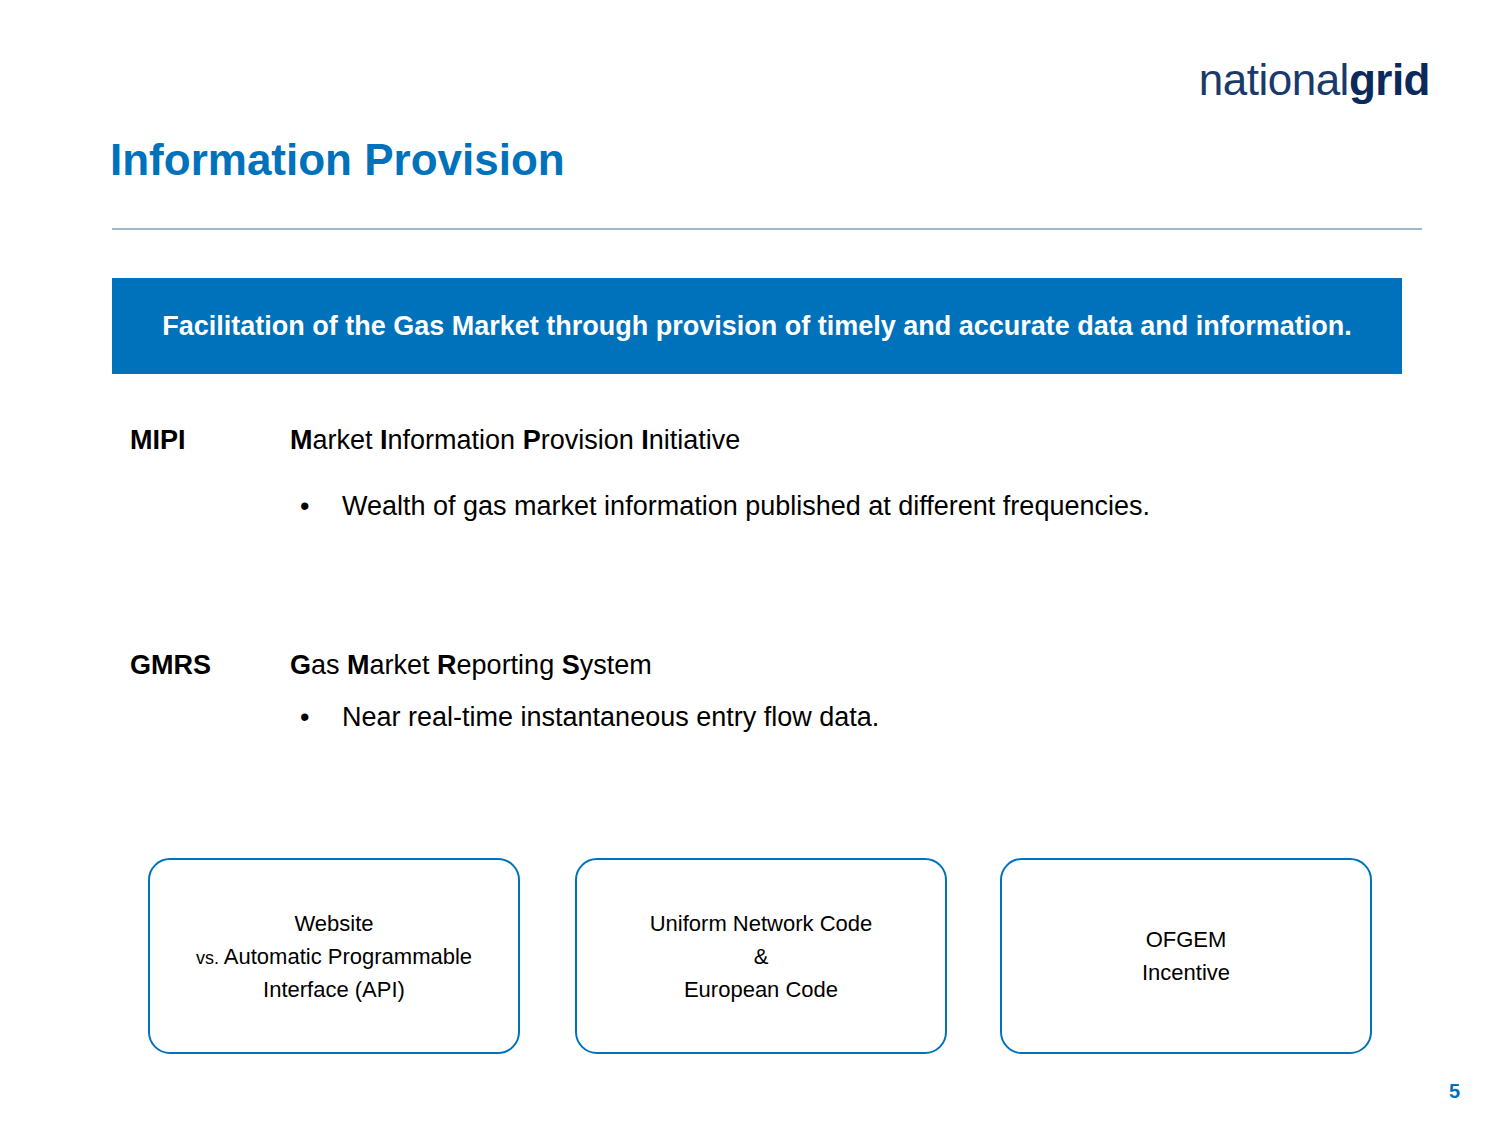nationalgrid
Information Provision
Facilitation of the Gas Market through provision of timely and accurate data and information.
MIPI
Market Information Provision Initiative
Wealth of gas market information published at different frequencies.
GMRS
Gas Market Reporting System
Near real-time instantaneous entry flow data.
Website
vs. Automatic Programmable Interface (API)
Uniform Network Code
&
European Code
OFGEM
Incentive
5